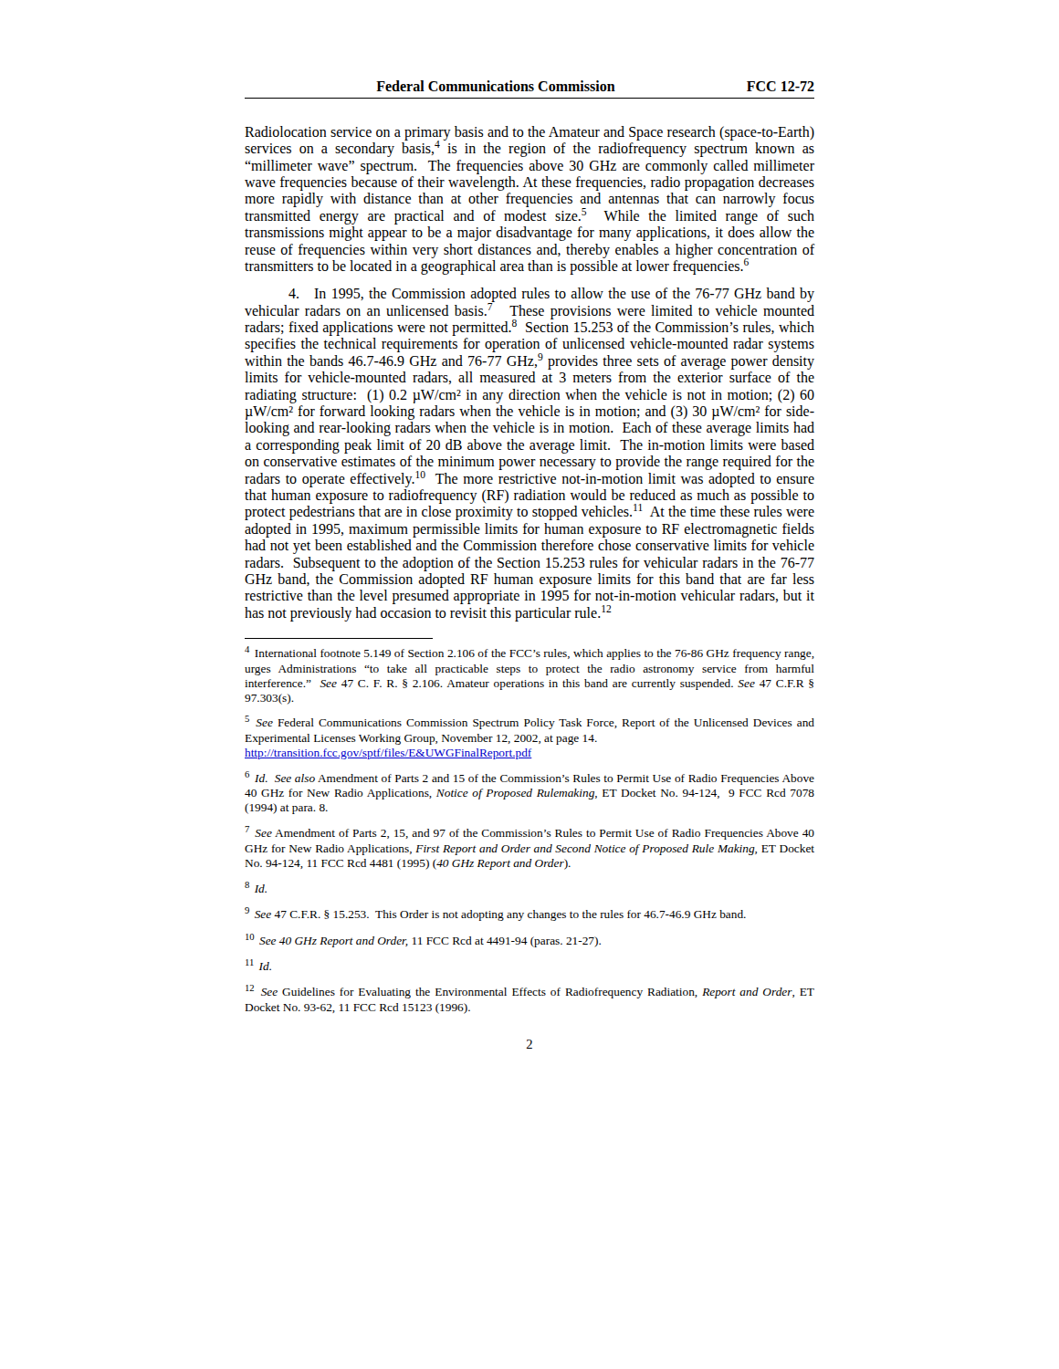Federal Communications Commission
FCC 12-72
Radiolocation service on a primary basis and to the Amateur and Space research (space-to-Earth) services on a secondary basis,4 is in the region of the radiofrequency spectrum known as “millimeter wave” spectrum. The frequencies above 30 GHz are commonly called millimeter wave frequencies because of their wavelength. At these frequencies, radio propagation decreases more rapidly with distance than at other frequencies and antennas that can narrowly focus transmitted energy are practical and of modest size.5 While the limited range of such transmissions might appear to be a major disadvantage for many applications, it does allow the reuse of frequencies within very short distances and, thereby enables a higher concentration of transmitters to be located in a geographical area than is possible at lower frequencies.6
4. In 1995, the Commission adopted rules to allow the use of the 76-77 GHz band by vehicular radars on an unlicensed basis.7 These provisions were limited to vehicle mounted radars; fixed applications were not permitted.8 Section 15.253 of the Commission’s rules, which specifies the technical requirements for operation of unlicensed vehicle-mounted radar systems within the bands 46.7-46.9 GHz and 76-77 GHz,9 provides three sets of average power density limits for vehicle-mounted radars, all measured at 3 meters from the exterior surface of the radiating structure: (1) 0.2 µW/cm² in any direction when the vehicle is not in motion; (2) 60 µW/cm² for forward looking radars when the vehicle is in motion; and (3) 30 µW/cm² for side-looking and rear-looking radars when the vehicle is in motion. Each of these average limits had a corresponding peak limit of 20 dB above the average limit. The in-motion limits were based on conservative estimates of the minimum power necessary to provide the range required for the radars to operate effectively.10 The more restrictive not-in-motion limit was adopted to ensure that human exposure to radiofrequency (RF) radiation would be reduced as much as possible to protect pedestrians that are in close proximity to stopped vehicles.11 At the time these rules were adopted in 1995, maximum permissible limits for human exposure to RF electromagnetic fields had not yet been established and the Commission therefore chose conservative limits for vehicle radars. Subsequent to the adoption of the Section 15.253 rules for vehicular radars in the 76-77 GHz band, the Commission adopted RF human exposure limits for this band that are far less restrictive than the level presumed appropriate in 1995 for not-in-motion vehicular radars, but it has not previously had occasion to revisit this particular rule.12
4 International footnote 5.149 of Section 2.106 of the FCC’s rules, which applies to the 76-86 GHz frequency range, urges Administrations “to take all practicable steps to protect the radio astronomy service from harmful interference.” See 47 C. F. R. § 2.106. Amateur operations in this band are currently suspended. See 47 C.F.R § 97.303(s).
5 See Federal Communications Commission Spectrum Policy Task Force, Report of the Unlicensed Devices and Experimental Licenses Working Group, November 12, 2002, at page 14.
http://transition.fcc.gov/sptf/files/E&UWGFinalReport.pdf
6 Id. See also Amendment of Parts 2 and 15 of the Commission’s Rules to Permit Use of Radio Frequencies Above 40 GHz for New Radio Applications, Notice of Proposed Rulemaking, ET Docket No. 94-124, 9 FCC Rcd 7078 (1994) at para. 8.
7 See Amendment of Parts 2, 15, and 97 of the Commission’s Rules to Permit Use of Radio Frequencies Above 40 GHz for New Radio Applications, First Report and Order and Second Notice of Proposed Rule Making, ET Docket No. 94-124, 11 FCC Rcd 4481 (1995) (40 GHz Report and Order).
8 Id.
9 See 47 C.F.R. § 15.253. This Order is not adopting any changes to the rules for 46.7-46.9 GHz band.
10 See 40 GHz Report and Order, 11 FCC Rcd at 4491-94 (paras. 21-27).
11 Id.
12 See Guidelines for Evaluating the Environmental Effects of Radiofrequency Radiation, Report and Order, ET Docket No. 93-62, 11 FCC Rcd 15123 (1996).
2